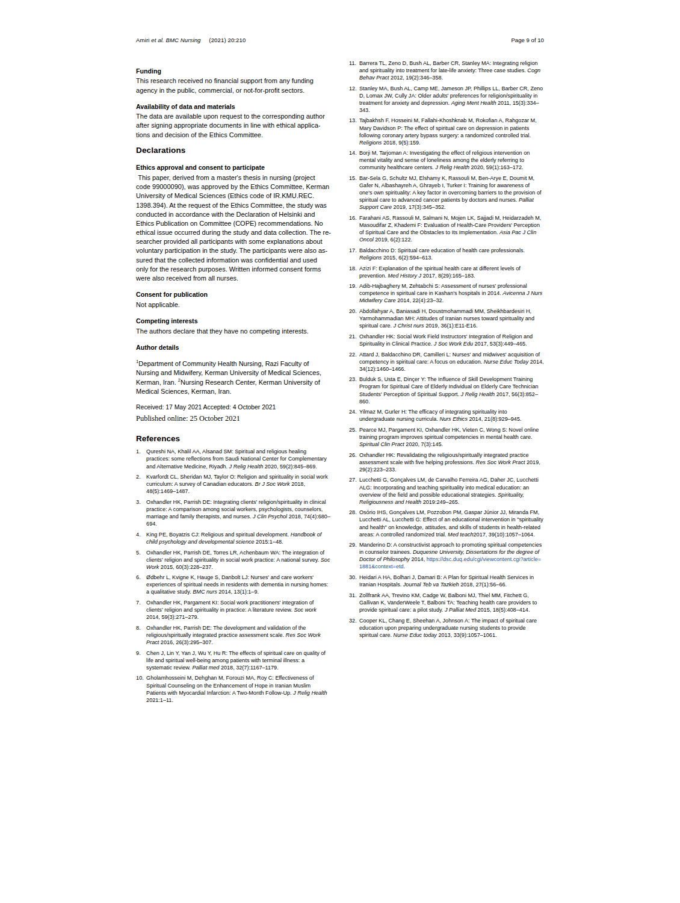Amiri et al. BMC Nursing (2021) 20:210
Page 9 of 10
Funding
This research received no financial support from any funding agency in the public, commercial, or not-for-profit sectors.
Availability of data and materials
The data are available upon request to the corresponding author after signing appropriate documents in line with ethical applications and decision of the Ethics Committee.
Declarations
Ethics approval and consent to participate
This paper, derived from a master's thesis in nursing (project code 99000090), was approved by the Ethics Committee, Kerman University of Medical Sciences (Ethics code of IR.KMU.REC. 1398.394). At the request of the Ethics Committee, the study was conducted in accordance with the Declaration of Helsinki and Ethics Publication on Committee (COPE) recommendations. No ethical issue occurred during the study and data collection. The researcher provided all participants with some explanations about voluntary participation in the study. The participants were also assured that the collected information was confidential and used only for the research purposes. Written informed consent forms were also received from all nurses.
Consent for publication
Not applicable.
Competing interests
The authors declare that they have no competing interests.
Author details
1Department of Community Health Nursing, Razi Faculty of Nursing and Midwifery, Kerman University of Medical Sciences, Kerman, Iran. 2Nursing Research Center, Kerman University of Medical Sciences, Kerman, Iran.
Received: 17 May 2021 Accepted: 4 October 2021
Published online: 25 October 2021
References
Qureshi NA, Khalil AA, Alsanad SM: Spiritual and religious healing practices: some reflections from Saudi National Center for Complementary and Alternative Medicine, Riyadh. J Relig Health 2020, 59(2):845–869.
Kvarfordt CL, Sheridan MJ, Taylor O: Religion and spirituality in social work curriculum: A survey of Canadian educators. Br J Soc Work 2018, 48(5):1469–1487.
Oxhandler HK, Parrish DE: Integrating clients' religion/spirituality in clinical practice: A comparison among social workers, psychologists, counselors, marriage and family therapists, and nurses. J Clin Psychol 2018, 74(4):680–694.
King PE, Boyatzis CJ: Religious and spiritual development. Handbook of child psychology and developmental science 2015:1–48.
Oxhandler HK, Parrish DE, Torres LR, Achenbaum WA: The integration of clients' religion and spirituality in social work practice: A national survey. Soc Work 2015, 60(3):228–237.
Ødbehr L, Kvigne K, Hauge S, Danbolt LJ: Nurses' and care workers' experiences of spiritual needs in residents with dementia in nursing homes: a qualitative study. BMC nurs 2014, 13(1):1–9.
Oxhandler HK, Pargament KI: Social work practitioners' integration of clients' religion and spirituality in practice: A literature review. Soc work 2014, 59(3):271–279.
Oxhandler HK, Parrish DE: The development and validation of the religious/spiritually integrated practice assessment scale. Res Soc Work Pract 2016, 26(3):295–307.
Chen J, Lin Y, Yan J, Wu Y, Hu R: The effects of spiritual care on quality of life and spiritual well-being among patients with terminal illness: a systematic review. Palliat med 2018, 32(7):1167–1179.
Gholamhosseini M, Dehghan M, Forouzi MA, Roy C: Effectiveness of Spiritual Counseling on the Enhancement of Hope in Iranian Muslim Patients with Myocardial Infarction: A Two-Month Follow-Up. J Relig Health 2021:1–11.
Barrera TL, Zeno D, Bush AL, Barber CR, Stanley MA: Integrating religion and spirituality into treatment for late-life anxiety: Three case studies. Cogn Behav Pract 2012, 19(2):346–358.
Stanley MA, Bush AL, Camp ME, Jameson JP, Phillips LL, Barber CR, Zeno D, Lomax JW, Cully JA: Older adults' preferences for religion/spirituality in treatment for anxiety and depression. Aging Ment Health 2011, 15(3):334–343.
Tajbakhsh F, Hosseini M, Fallahi-Khoshknab M, Rokofian A, Rahgozar M, Mary Davidson P: The effect of spiritual care on depression in patients following coronary artery bypass surgery: a randomized controlled trial. Religions 2018, 9(5):159.
Borji M, Tarjoman A: Investigating the effect of religious intervention on mental vitality and sense of loneliness among the elderly referring to community healthcare centers. J Relig Health 2020, 59(1):163–172.
Bar-Sela G, Schultz MJ, Elshamy K, Rassouli M, Ben-Arye E, Doumit M, Gafer N, Albashayreh A, Ghrayeb I, Turker I: Training for awareness of one's own spirituality: A key factor in overcoming barriers to the provision of spiritual care to advanced cancer patients by doctors and nurses. Palliat Support Care 2019, 17(3):345–352.
Farahani AS, Rassouli M, Salmani N, Mojen LK, Sajjadi M, Heidarzadeh M, Masoudifar Z, Khademi F: Evaluation of Health-Care Providers' Perception of Spiritual Care and the Obstacles to Its Implementation. Asia Pac J Clin Oncol 2019, 6(2):122.
Baldacchino D: Spiritual care education of health care professionals. Religions 2015, 6(2):594–613.
Azizi F: Explanation of the spiritual health care at different levels of prevention. Med History J 2017, 8(29):165–183.
Adib-Hajbaghery M, Zehtabchi S: Assessment of nurses' professional competence in spiritual care in Kashan's hospitals in 2014. Avicenna J Nurs Midwifery Care 2014, 22(4):23–32.
Abdollahyar A, Baniasadi H, Doustmohammadi MM, Sheikhbardesiri H, Yarmohammadian MH: Attitudes of Iranian nurses toward spirituality and spiritual care. J Christ nurs 2019, 36(1):E11-E16.
Oxhandler HK: Social Work Field Instructors' Integration of Religion and Spirituality in Clinical Practice. J Soc Work Edu 2017, 53(3):449–465.
Attard J, Baldacchino DR, Camilleri L: Nurses' and midwives' acquisition of competency in spiritual care: A focus on education. Nurse Educ Today 2014, 34(12):1460–1466.
Bulduk S, Usta E, Dinçer Y: The Influence of Skill Development Training Program for Spiritual Care of Elderly Individual on Elderly Care Technician Students' Perception of Spiritual Support. J Relig Health 2017, 56(3):852–860.
Yilmaz M, Gurler H: The efficacy of integrating spirituality into undergraduate nursing curricula. Nurs Ethics 2014, 21(8):929–945.
Pearce MJ, Pargament KI, Oxhandler HK, Vieten C, Wong S: Novel online training program improves spiritual competencies in mental health care. Spiritual Clin Pract 2020, 7(3):145.
Oxhandler HK: Revalidating the religious/spiritually integrated practice assessment scale with five helping professions. Res Soc Work Pract 2019, 29(2):223–233.
Lucchetti G, Gonçalves LM, de Carvalho Ferreira AG, Daher JC, Lucchetti ALG: Incorporating and teaching spirituality into medical education: an overview of the field and possible educational strategies. Spirituality, Religiousness and Health 2019:249–265.
Osório IHS, Gonçalves LM, Pozzobon PM, Gaspar Júnior JJ, Miranda FM, Lucchetti AL, Lucchetti G: Effect of an educational intervention in "spirituality and health" on knowledge, attitudes, and skills of students in health-related areas: A controlled randomized trial. Med teach2017, 39(10):1057–1064.
Manderino D: A constructivist approach to promoting spiritual competencies in counselor trainees. Duquesne University, Dissertations for the degree of Doctor of Philosophy 2014, https://dsc.duq.edu/cgi/viewcontent.cgi?article=1881&context=etd.
Heidari A HA, Bolhari J, Damari B: A Plan for Spiritual Health Services in Iranian Hospitals. Journal Teb va Tazkieh 2018, 27(1):56–66.
Zollfrank AA, Trevino KM, Cadge W, Balboni MJ, Thiel MM, Fitchett G, Gallivan K, VanderWeele T, Balboni TA: Teaching health care providers to provide spiritual care: a pilot study. J Palliat Med 2015, 18(5):408–414.
Cooper KL, Chang E, Sheehan A, Johnson A: The impact of spiritual care education upon preparing undergraduate nursing students to provide spiritual care. Nurse Educ today 2013, 33(9):1057–1061.